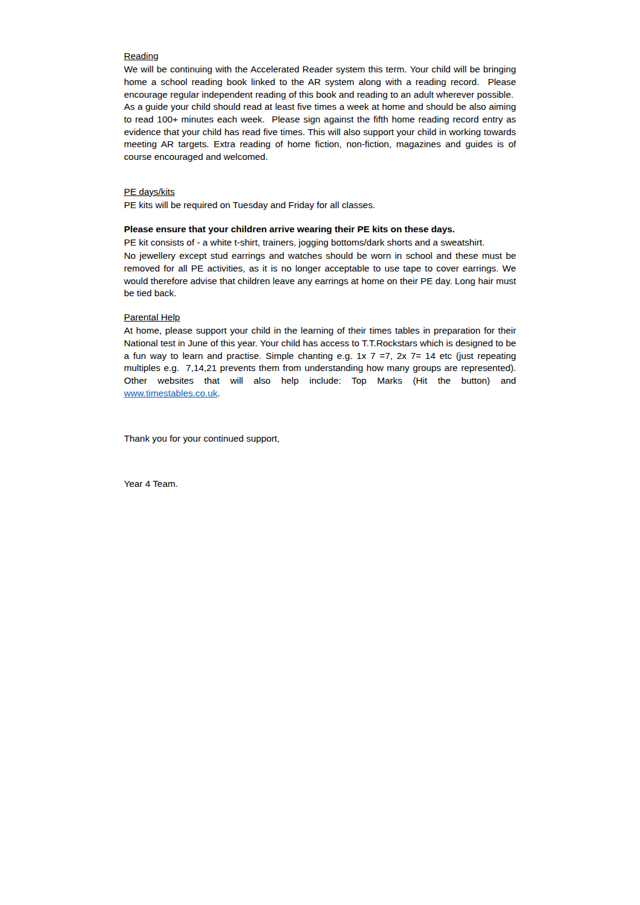Reading
We will be continuing with the Accelerated Reader system this term. Your child will be bringing home a school reading book linked to the AR system along with a reading record. Please encourage regular independent reading of this book and reading to an adult wherever possible. As a guide your child should read at least five times a week at home and should be also aiming to read 100+ minutes each week. Please sign against the fifth home reading record entry as evidence that your child has read five times. This will also support your child in working towards meeting AR targets. Extra reading of home fiction, non-fiction, magazines and guides is of course encouraged and welcomed.
PE days/kits
PE kits will be required on Tuesday and Friday for all classes.
Please ensure that your children arrive wearing their PE kits on these days.
PE kit consists of - a white t-shirt, trainers, jogging bottoms/dark shorts and a sweatshirt.
No jewellery except stud earrings and watches should be worn in school and these must be removed for all PE activities, as it is no longer acceptable to use tape to cover earrings. We would therefore advise that children leave any earrings at home on their PE day. Long hair must be tied back.
Parental Help
At home, please support your child in the learning of their times tables in preparation for their National test in June of this year. Your child has access to T.T.Rockstars which is designed to be a fun way to learn and practise. Simple chanting e.g. 1x 7 =7, 2x 7= 14 etc (just repeating multiples e.g. 7,14,21 prevents them from understanding how many groups are represented). Other websites that will also help include: Top Marks (Hit the button) and www.timestables.co.uk.
Thank you for your continued support,
Year 4 Team.